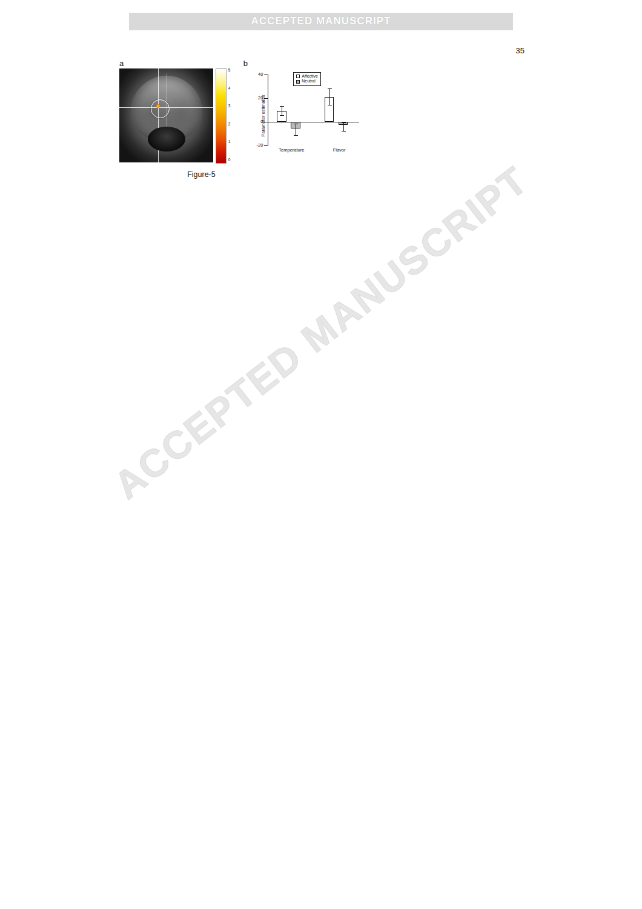ACCEPTED MANUSCRIPT
35
ACCEPTED MANUSCRIPT
a
5 4 3 2 1 0
b
Parameter estimates
40
20
0
-20
Affective
Neutral
Temperature Flavor
Figure-5